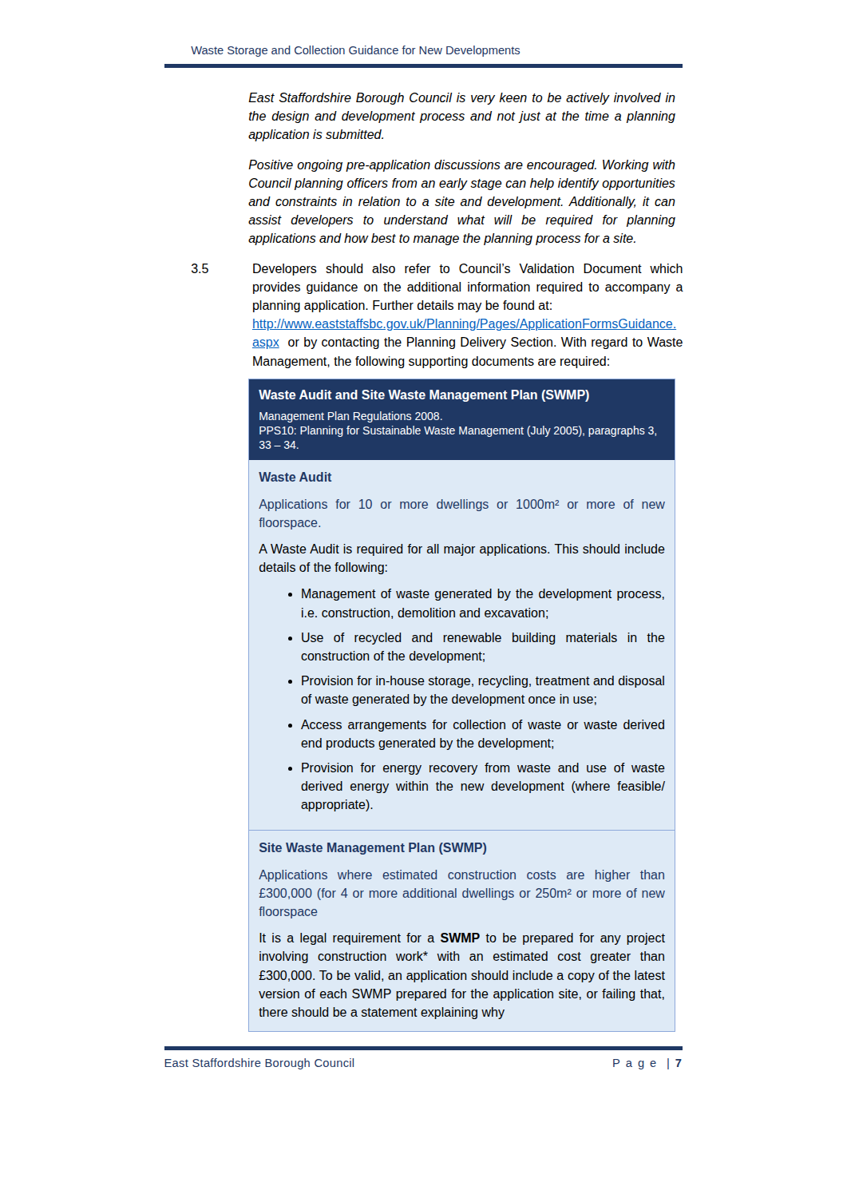Waste Storage and Collection Guidance for New Developments
East Staffordshire Borough Council is very keen to be actively involved in the design and development process and not just at the time a planning application is submitted.
Positive ongoing pre-application discussions are encouraged. Working with Council planning officers from an early stage can help identify opportunities and constraints in relation to a site and development. Additionally, it can assist developers to understand what will be required for planning applications and how best to manage the planning process for a site.
3.5
Developers should also refer to Council’s Validation Document which provides guidance on the additional information required to accompany a planning application. Further details may be found at:
http://www.eaststaffsbc.gov.uk/Planning/Pages/ApplicationFormsGuidance.aspx or by contacting the Planning Delivery Section. With regard to Waste Management, the following supporting documents are required:
Waste Audit and Site Waste Management Plan (SWMP)
Management Plan Regulations 2008.
PPS10: Planning for Sustainable Waste Management (July 2005), paragraphs 3, 33 – 34.
Waste Audit
Applications for 10 or more dwellings or 1000m² or more of new floorspace.
A Waste Audit is required for all major applications. This should include details of the following:
Management of waste generated by the development process, i.e. construction, demolition and excavation;
Use of recycled and renewable building materials in the construction of the development;
Provision for in-house storage, recycling, treatment and disposal of waste generated by the development once in use;
Access arrangements for collection of waste or waste derived end products generated by the development;
Provision for energy recovery from waste and use of waste derived energy within the new development (where feasible/ appropriate).
Site Waste Management Plan (SWMP)
Applications where estimated construction costs are higher than £300,000 (for 4 or more additional dwellings or 250m² or more of new floorspace
It is a legal requirement for a SWMP to be prepared for any project involving construction work* with an estimated cost greater than £300,000. To be valid, an application should include a copy of the latest version of each SWMP prepared for the application site, or failing that, there should be a statement explaining why
East Staffordshire Borough Council
P a g e | 7